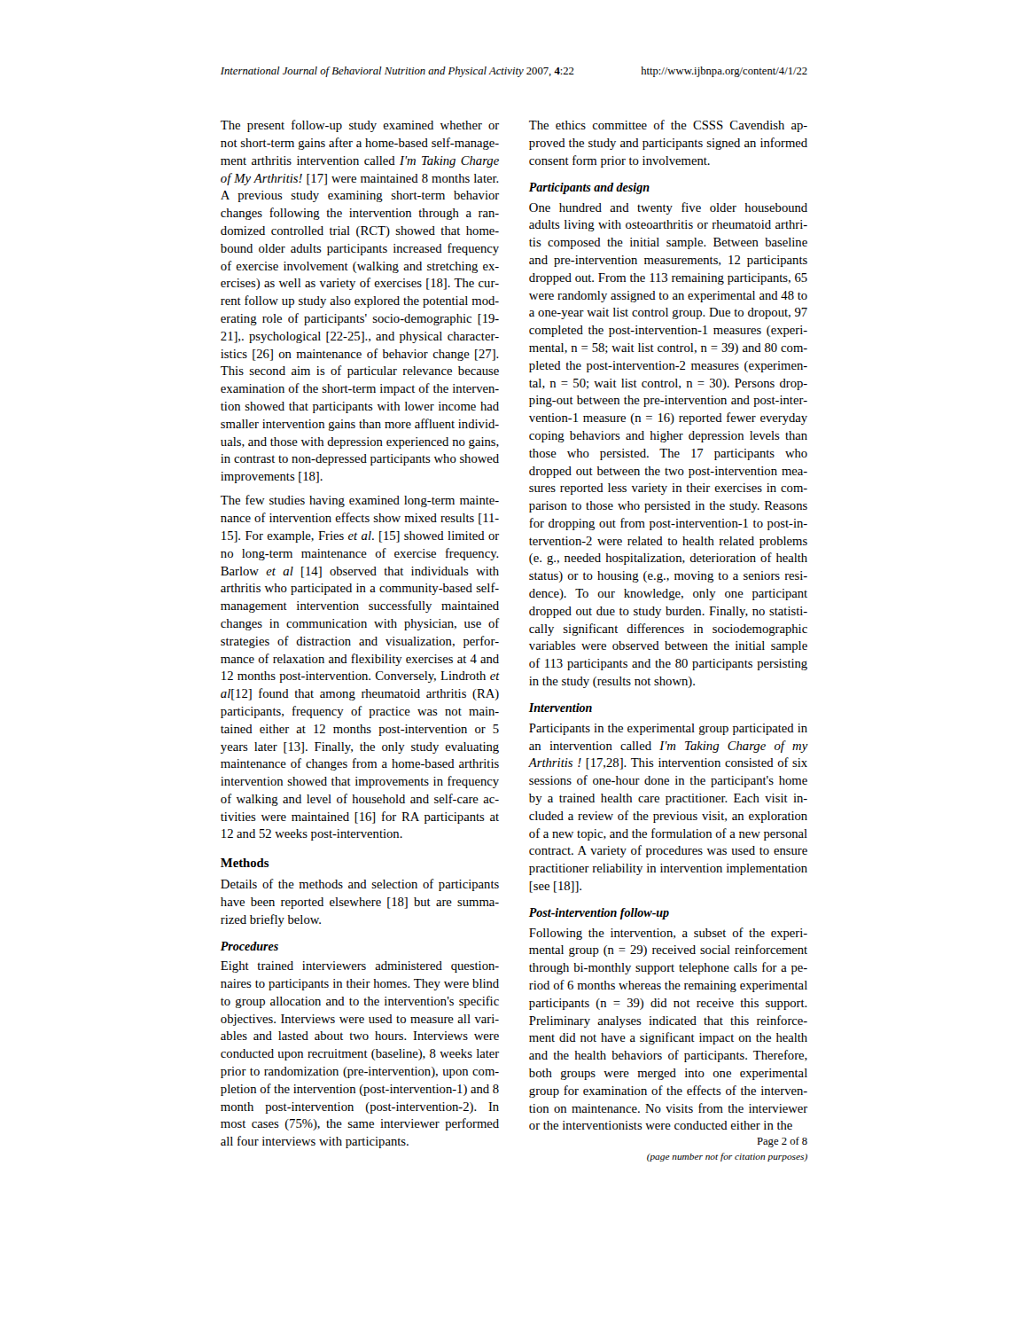International Journal of Behavioral Nutrition and Physical Activity 2007, 4:22
http://www.ijbnpa.org/content/4/1/22
The present follow-up study examined whether or not short-term gains after a home-based self-management arthritis intervention called I'm Taking Charge of My Arthritis! [17] were maintained 8 months later. A previous study examining short-term behavior changes following the intervention through a randomized controlled trial (RCT) showed that homebound older adults participants increased frequency of exercise involvement (walking and stretching exercises) as well as variety of exercises [18]. The current follow up study also explored the potential moderating role of participants' socio-demographic [19-21],. psychological [22-25]., and physical characteristics [26] on maintenance of behavior change [27]. This second aim is of particular relevance because examination of the short-term impact of the intervention showed that participants with lower income had smaller intervention gains than more affluent individuals, and those with depression experienced no gains, in contrast to non-depressed participants who showed improvements [18].
The few studies having examined long-term maintenance of intervention effects show mixed results [11-15]. For example, Fries et al. [15] showed limited or no long-term maintenance of exercise frequency. Barlow et al [14] observed that individuals with arthritis who participated in a community-based self-management intervention successfully maintained changes in communication with physician, use of strategies of distraction and visualization, performance of relaxation and flexibility exercises at 4 and 12 months post-intervention. Conversely, Lindroth et al[12] found that among rheumatoid arthritis (RA) participants, frequency of practice was not maintained either at 12 months post-intervention or 5 years later [13]. Finally, the only study evaluating maintenance of changes from a home-based arthritis intervention showed that improvements in frequency of walking and level of household and self-care activities were maintained [16] for RA participants at 12 and 52 weeks post-intervention.
Methods
Details of the methods and selection of participants have been reported elsewhere [18] but are summarized briefly below.
Procedures
Eight trained interviewers administered questionnaires to participants in their homes. They were blind to group allocation and to the intervention's specific objectives. Interviews were used to measure all variables and lasted about two hours. Interviews were conducted upon recruitment (baseline), 8 weeks later prior to randomization (pre-intervention), upon completion of the intervention (post-intervention-1) and 8 month post-intervention (post-intervention-2). In most cases (75%), the same interviewer performed all four interviews with participants.
The ethics committee of the CSSS Cavendish approved the study and participants signed an informed consent form prior to involvement.
Participants and design
One hundred and twenty five older housebound adults living with osteoarthritis or rheumatoid arthritis composed the initial sample. Between baseline and pre-intervention measurements, 12 participants dropped out. From the 113 remaining participants, 65 were randomly assigned to an experimental and 48 to a one-year wait list control group. Due to dropout, 97 completed the post-intervention-1 measures (experimental, n = 58; wait list control, n = 39) and 80 completed the post-intervention-2 measures (experimental, n = 50; wait list control, n = 30). Persons dropping-out between the pre-intervention and post-intervention-1 measure (n = 16) reported fewer everyday coping behaviors and higher depression levels than those who persisted. The 17 participants who dropped out between the two post-intervention measures reported less variety in their exercises in comparison to those who persisted in the study. Reasons for dropping out from post-intervention-1 to post-intervention-2 were related to health related problems (e. g., needed hospitalization, deterioration of health status) or to housing (e.g., moving to a seniors residence). To our knowledge, only one participant dropped out due to study burden. Finally, no statistically significant differences in sociodemographic variables were observed between the initial sample of 113 participants and the 80 participants persisting in the study (results not shown).
Intervention
Participants in the experimental group participated in an intervention called I'm Taking Charge of my Arthritis ! [17,28]. This intervention consisted of six sessions of one-hour done in the participant's home by a trained health care practitioner. Each visit included a review of the previous visit, an exploration of a new topic, and the formulation of a new personal contract. A variety of procedures was used to ensure practitioner reliability in intervention implementation [see [18]].
Post-intervention follow-up
Following the intervention, a subset of the experimental group (n = 29) received social reinforcement through bi-monthly support telephone calls for a period of 6 months whereas the remaining experimental participants (n = 39) did not receive this support. Preliminary analyses indicated that this reinforcement did not have a significant impact on the health and the health behaviors of participants. Therefore, both groups were merged into one experimental group for examination of the effects of the intervention on maintenance. No visits from the interviewer or the interventionists were conducted either in the
Page 2 of 8
(page number not for citation purposes)